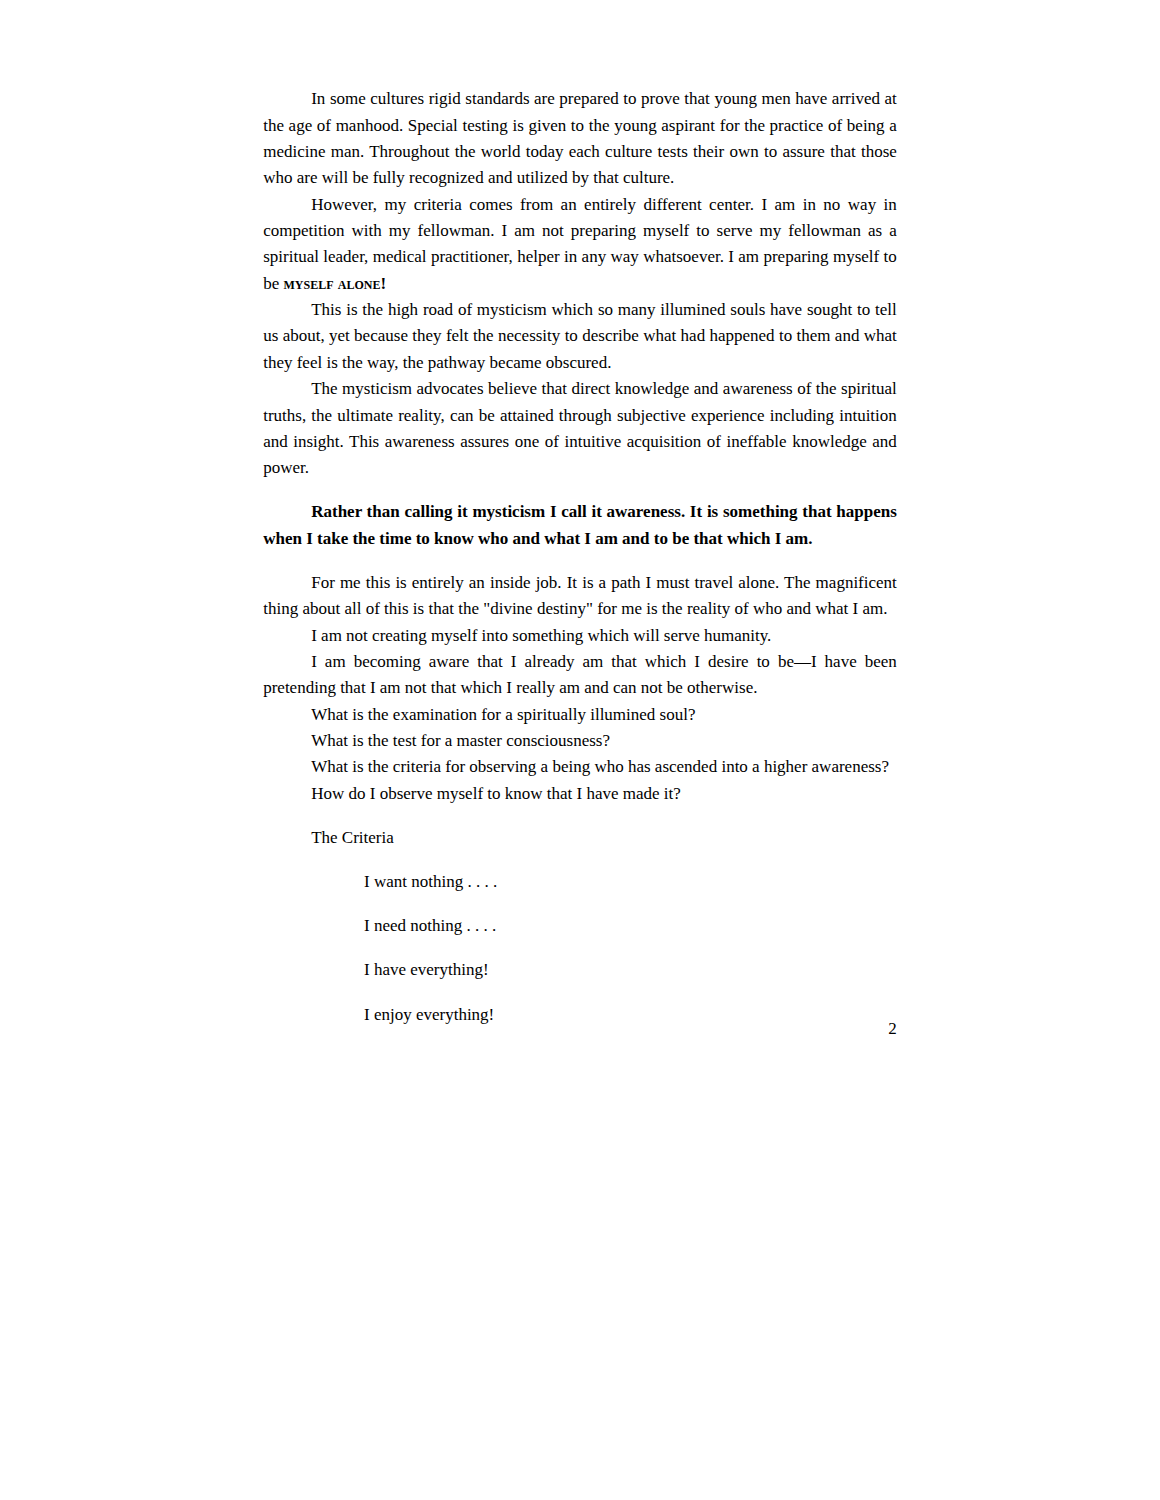In some cultures rigid standards are prepared to prove that young men have arrived at the age of manhood. Special testing is given to the young aspirant for the practice of being a medicine man. Throughout the world today each culture tests their own to assure that those who are will be fully recognized and utilized by that culture.
However, my criteria comes from an entirely different center. I am in no way in competition with my fellowman. I am not preparing myself to serve my fellowman as a spiritual leader, medical practitioner, helper in any way whatsoever. I am preparing myself to be myself alone!
This is the high road of mysticism which so many illumined souls have sought to tell us about, yet because they felt the necessity to describe what had happened to them and what they feel is the way, the pathway became obscured.
The mysticism advocates believe that direct knowledge and awareness of the spiritual truths, the ultimate reality, can be attained through subjective experience including intuition and insight. This awareness assures one of intuitive acquisition of ineffable knowledge and power.
Rather than calling it mysticism I call it awareness. It is something that happens when I take the time to know who and what I am and to be that which I am.
For me this is entirely an inside job. It is a path I must travel alone. The magnificent thing about all of this is that the "divine destiny" for me is the reality of who and what I am.
I am not creating myself into something which will serve humanity.
I am becoming aware that I already am that which I desire to be—I have been pretending that I am not that which I really am and can not be otherwise.
What is the examination for a spiritually illumined soul?
What is the test for a master consciousness?
What is the criteria for observing a being who has ascended into a higher awareness?
How do I observe myself to know that I have made it?
The Criteria
I want nothing . . . .
I need nothing . . . .
I have everything!
I enjoy everything!
2